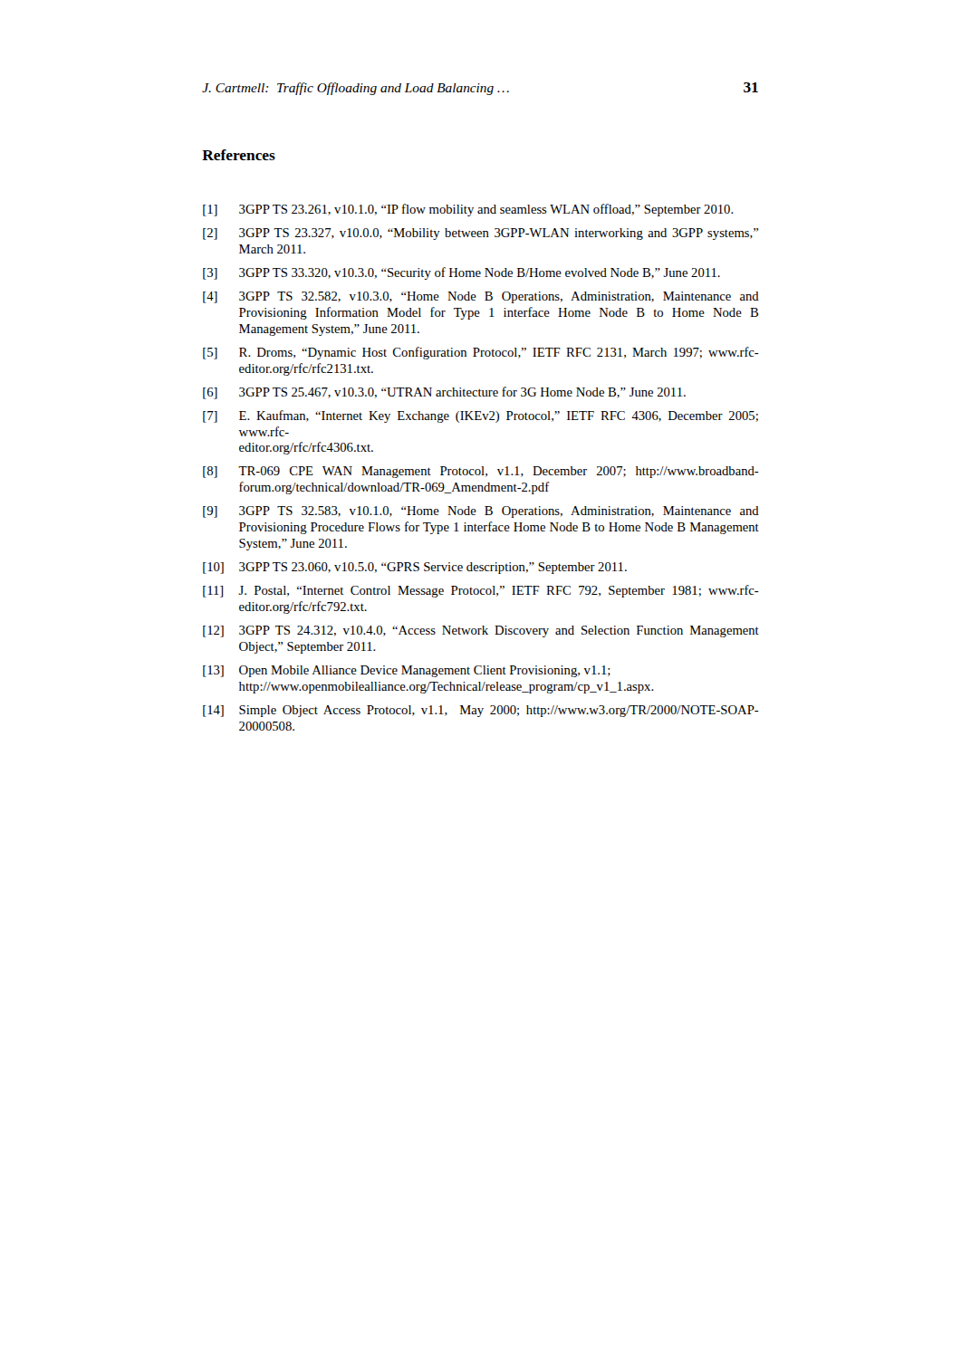J. Cartmell: Traffic Offloading and Load Balancing … 31
References
[1] 3GPP TS 23.261, v10.1.0, “IP flow mobility and seamless WLAN offload,” September 2010.
[2] 3GPP TS 23.327, v10.0.0, “Mobility between 3GPP-WLAN interworking and 3GPP systems,” March 2011.
[3] 3GPP TS 33.320, v10.3.0, “Security of Home Node B/Home evolved Node B,” June 2011.
[4] 3GPP TS 32.582, v10.3.0, “Home Node B Operations, Administration, Maintenance and Provisioning Information Model for Type 1 interface Home Node B to Home Node B Management System,” June 2011.
[5] R. Droms, “Dynamic Host Configuration Protocol,” IETF RFC 2131, March 1997; www.rfc-editor.org/rfc/rfc2131.txt.
[6] 3GPP TS 25.467, v10.3.0, “UTRAN architecture for 3G Home Node B,” June 2011.
[7] E. Kaufman, “Internet Key Exchange (IKEv2) Protocol,” IETF RFC 4306, December 2005; www.rfc-editor.org/rfc/rfc4306.txt.
[8] TR-069 CPE WAN Management Protocol, v1.1, December 2007; http://www.broadband-forum.org/technical/download/TR-069_Amendment-2.pdf
[9] 3GPP TS 32.583, v10.1.0, “Home Node B Operations, Administration, Maintenance and Provisioning Procedure Flows for Type 1 interface Home Node B to Home Node B Management System,” June 2011.
[10] 3GPP TS 23.060, v10.5.0, “GPRS Service description,” September 2011.
[11] J. Postal, “Internet Control Message Protocol,” IETF RFC 792, September 1981; www.rfc-editor.org/rfc/rfc792.txt.
[12] 3GPP TS 24.312, v10.4.0, “Access Network Discovery and Selection Function Management Object,” September 2011.
[13] Open Mobile Alliance Device Management Client Provisioning, v1.1;
http://www.openmobilealliance.org/Technical/release_program/cp_v1_1.aspx.
[14] Simple Object Access Protocol, v1.1, May 2000; http://www.w3.org/TR/2000/NOTE-SOAP-20000508.